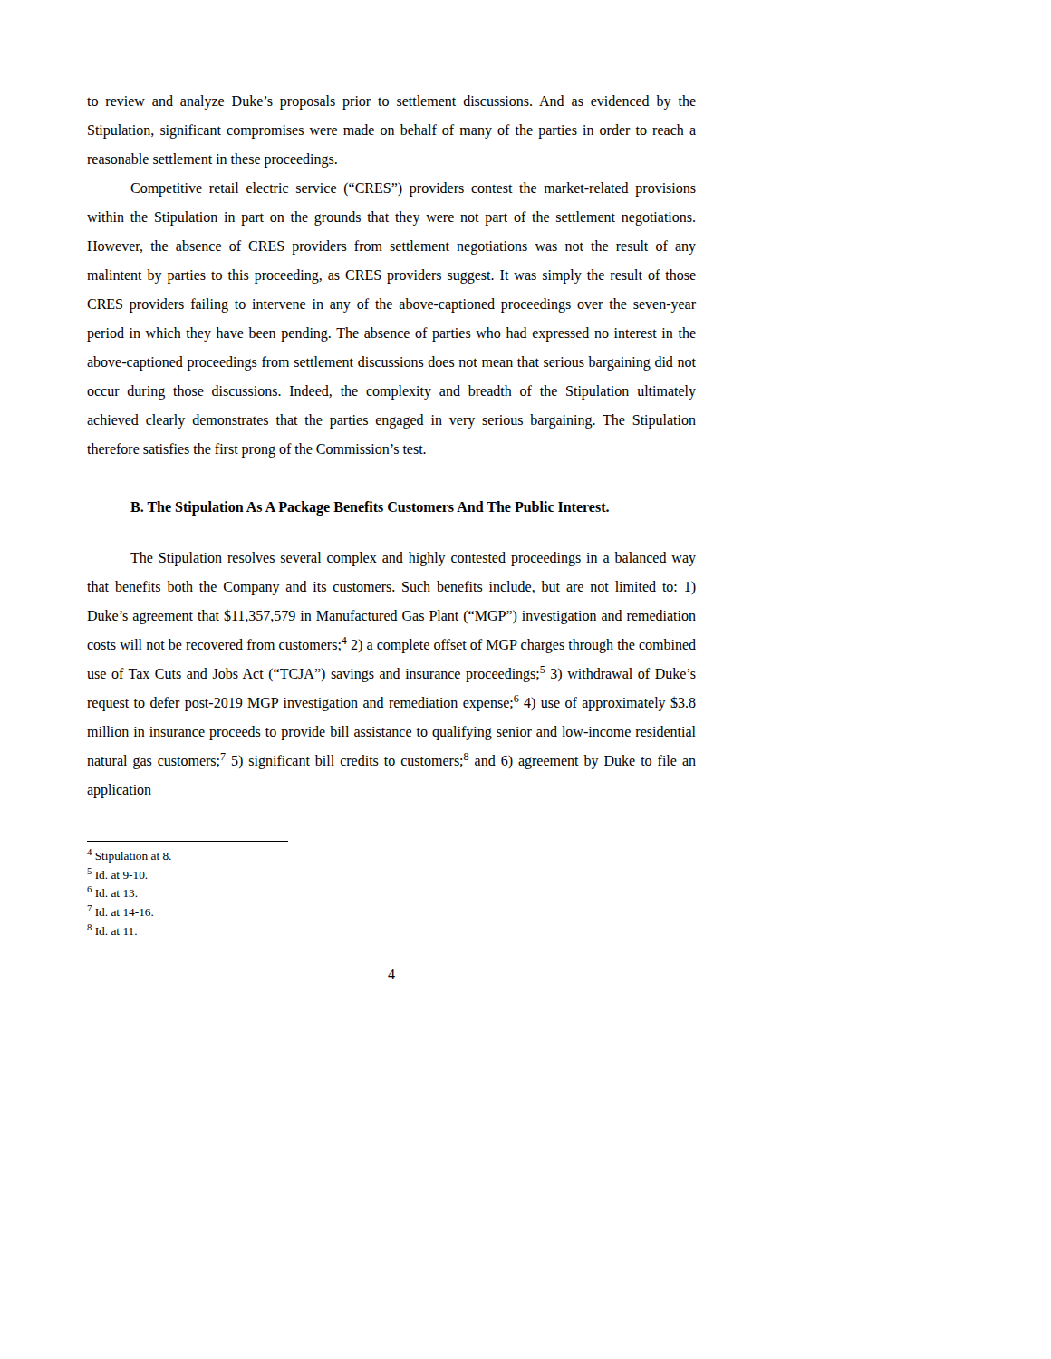to review and analyze Duke’s proposals prior to settlement discussions. And as evidenced by the Stipulation, significant compromises were made on behalf of many of the parties in order to reach a reasonable settlement in these proceedings.
Competitive retail electric service (“CRES”) providers contest the market-related provisions within the Stipulation in part on the grounds that they were not part of the settlement negotiations. However, the absence of CRES providers from settlement negotiations was not the result of any malintent by parties to this proceeding, as CRES providers suggest. It was simply the result of those CRES providers failing to intervene in any of the above-captioned proceedings over the seven-year period in which they have been pending. The absence of parties who had expressed no interest in the above-captioned proceedings from settlement discussions does not mean that serious bargaining did not occur during those discussions. Indeed, the complexity and breadth of the Stipulation ultimately achieved clearly demonstrates that the parties engaged in very serious bargaining. The Stipulation therefore satisfies the first prong of the Commission’s test.
B. The Stipulation As A Package Benefits Customers And The Public Interest.
The Stipulation resolves several complex and highly contested proceedings in a balanced way that benefits both the Company and its customers. Such benefits include, but are not limited to: 1) Duke’s agreement that $11,357,579 in Manufactured Gas Plant (“MGP”) investigation and remediation costs will not be recovered from customers;4 2) a complete offset of MGP charges through the combined use of Tax Cuts and Jobs Act (“TCJA”) savings and insurance proceedings;5 3) withdrawal of Duke’s request to defer post-2019 MGP investigation and remediation expense;6 4) use of approximately $3.8 million in insurance proceeds to provide bill assistance to qualifying senior and low-income residential natural gas customers;7 5) significant bill credits to customers;8 and 6) agreement by Duke to file an application
4 Stipulation at 8.
5 Id. at 9-10.
6 Id. at 13.
7 Id. at 14-16.
8 Id. at 11.
4